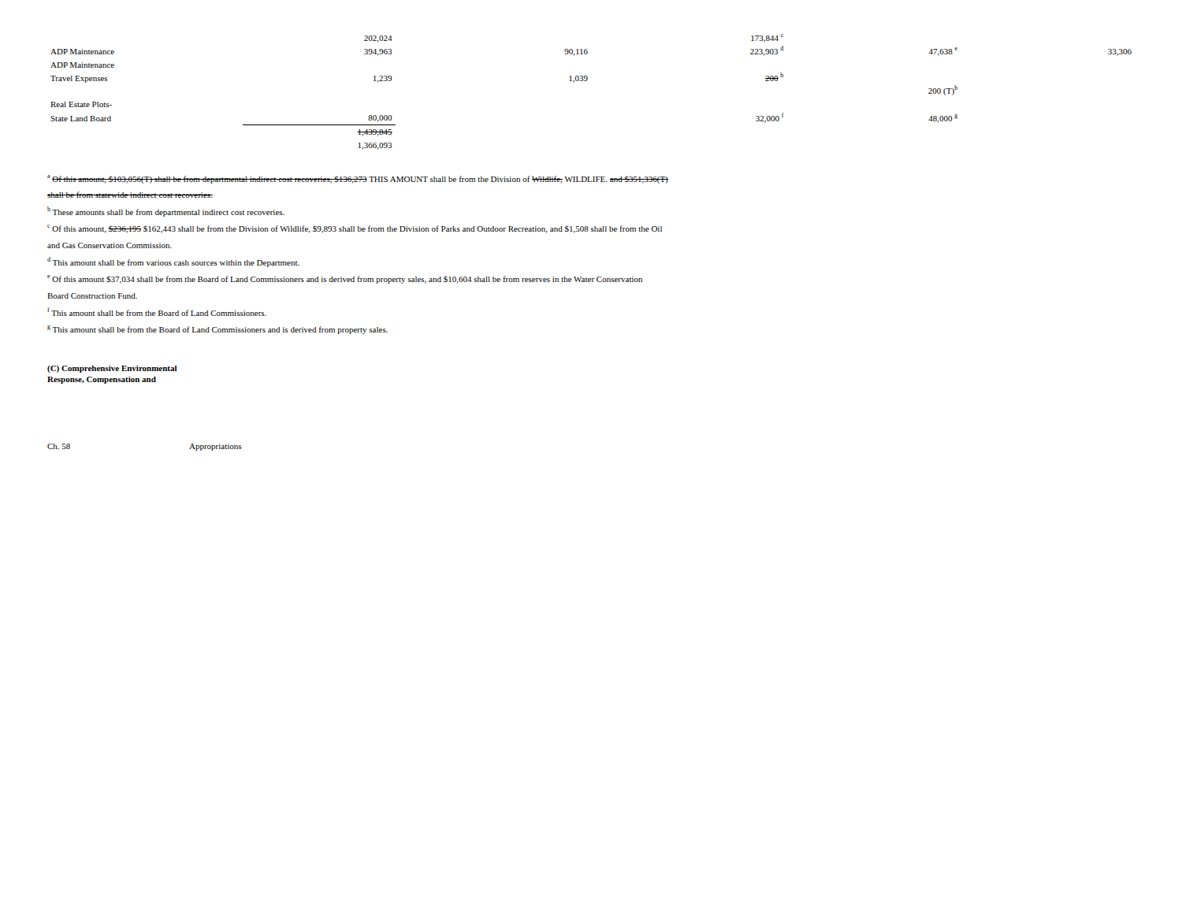| | 202,024 | | 173,844 c | | |
| ADP Maintenance | 394,963 | 90,116 | 223,903 d | 47,638 e | 33,306 |
| ADP Maintenance | | | | | |
| Travel Expenses | 1,239 | 1,039 | 200 b | | |
| | | | | 200 (T) b | |
| Real Estate Plots- | | | | | |
| State Land Board | 80,000 | | 32,000 f | 48,000 g | |
| | 1,439,845 | | | | |
| | 1,366,093 | | | | |
a Of this amount, $103,056(T) shall be from departmental indirect cost recoveries, $136,273 THIS AMOUNT shall be from the Division of Wildlife, WILDLIFE. and $351,336(T)
shall be from statewide indirect cost recoveries.
b These amounts shall be from departmental indirect cost recoveries.
c Of this amount, $236,195 $162,443 shall be from the Division of Wildlife, $9,893 shall be from the Division of Parks and Outdoor Recreation, and $1,508 shall be from the Oil
and Gas Conservation Commission.
d This amount shall be from various cash sources within the Department.
e Of this amount $37,034 shall be from the Board of Land Commissioners and is derived from property sales, and $10,604 shall be from reserves in the Water Conservation
Board Construction Fund.
f This amount shall be from the Board of Land Commissioners.
g This amount shall be from the Board of Land Commissioners and is derived from property sales.
(C) Comprehensive Environmental
Response, Compensation and
Ch. 58
Appropriations